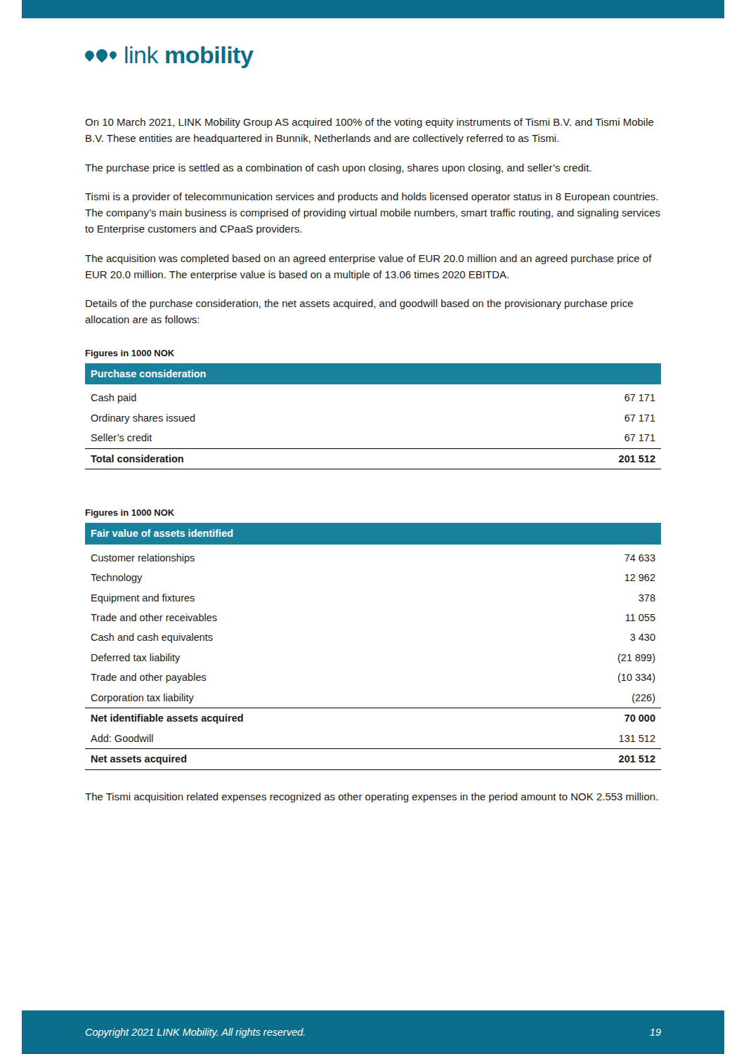link mobility
On 10 March 2021, LINK Mobility Group AS acquired 100% of the voting equity instruments of Tismi B.V. and Tismi Mobile B.V. These entities are headquartered in Bunnik, Netherlands and are collectively referred to as Tismi.
The purchase price is settled as a combination of cash upon closing, shares upon closing, and seller’s credit.
Tismi is a provider of telecommunication services and products and holds licensed operator status in 8 European countries. The company’s main business is comprised of providing virtual mobile numbers, smart traffic routing, and signaling services to Enterprise customers and CPaaS providers.
The acquisition was completed based on an agreed enterprise value of EUR 20.0 million and an agreed purchase price of EUR 20.0 million. The enterprise value is based on a multiple of 13.06 times 2020 EBITDA.
Details of the purchase consideration, the net assets acquired, and goodwill based on the provisionary purchase price allocation are as follows:
Figures in 1000 NOK
Purchase consideration
| Cash paid | 67 171 |
| Ordinary shares issued | 67 171 |
| Seller’s credit | 67 171 |
| Total consideration | 201 512 |
Figures in 1000 NOK
Fair value of assets identified
| Customer relationships | 74 633 |
| Technology | 12 962 |
| Equipment and fixtures | 378 |
| Trade and other receivables | 11 055 |
| Cash and cash equivalents | 3 430 |
| Deferred tax liability | (21 899) |
| Trade and other payables | (10 334) |
| Corporation tax liability | (226) |
| Net identifiable assets acquired | 70 000 |
| Add: Goodwill | 131 512 |
| Net assets acquired | 201 512 |
The Tismi acquisition related expenses recognized as other operating expenses in the period amount to NOK 2.553 million.
Copyright 2021 LINK Mobility. All rights reserved. 19